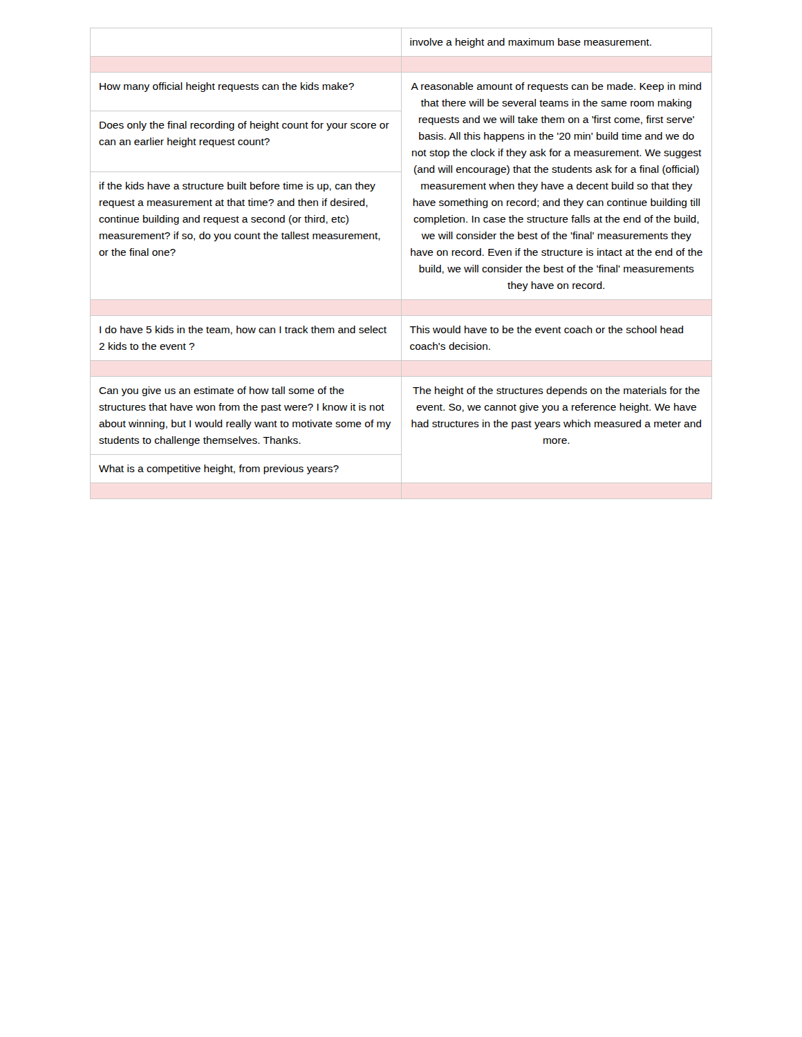| | involve a height and maximum base measurement. |
| How many official height requests can the kids make? | A reasonable amount of requests can be made. Keep in mind that there will be several teams in the same room making requests and we will take them on a 'first come, first serve' basis. All this happens in the '20 min' build time and we do not stop the clock if they ask for a measurement. We suggest (and will encourage) that the students ask for a final (official) measurement when they have a decent build so that they have something on record; and they can continue building till completion. In case the structure falls at the end of the build, we will consider the best of the 'final' measurements they have on record. Even if the structure is intact at the end of the build, we will consider the best of the 'final' measurements they have on record. |
| Does only the final recording of height count for your score or can an earlier height request count? |
| if the kids have a structure built before time is up, can they request a measurement at that time? and then if desired, continue building and request a second (or third, etc) measurement? if so, do you count the tallest measurement, or the final one? |
| I do have 5 kids in the team, how can I track them and select 2 kids to the event ? | This would have to be the event coach or the school head coach's decision. |
| Can you give us an estimate of how tall some of the structures that have won from the past were? I know it is not about winning, but I would really want to motivate some of my students to challenge themselves. Thanks. | The height of the structures depends on the materials for the event. So, we cannot give you a reference height. We have had structures in the past years which measured a meter and more. |
| What is a competitive height, from previous years? |